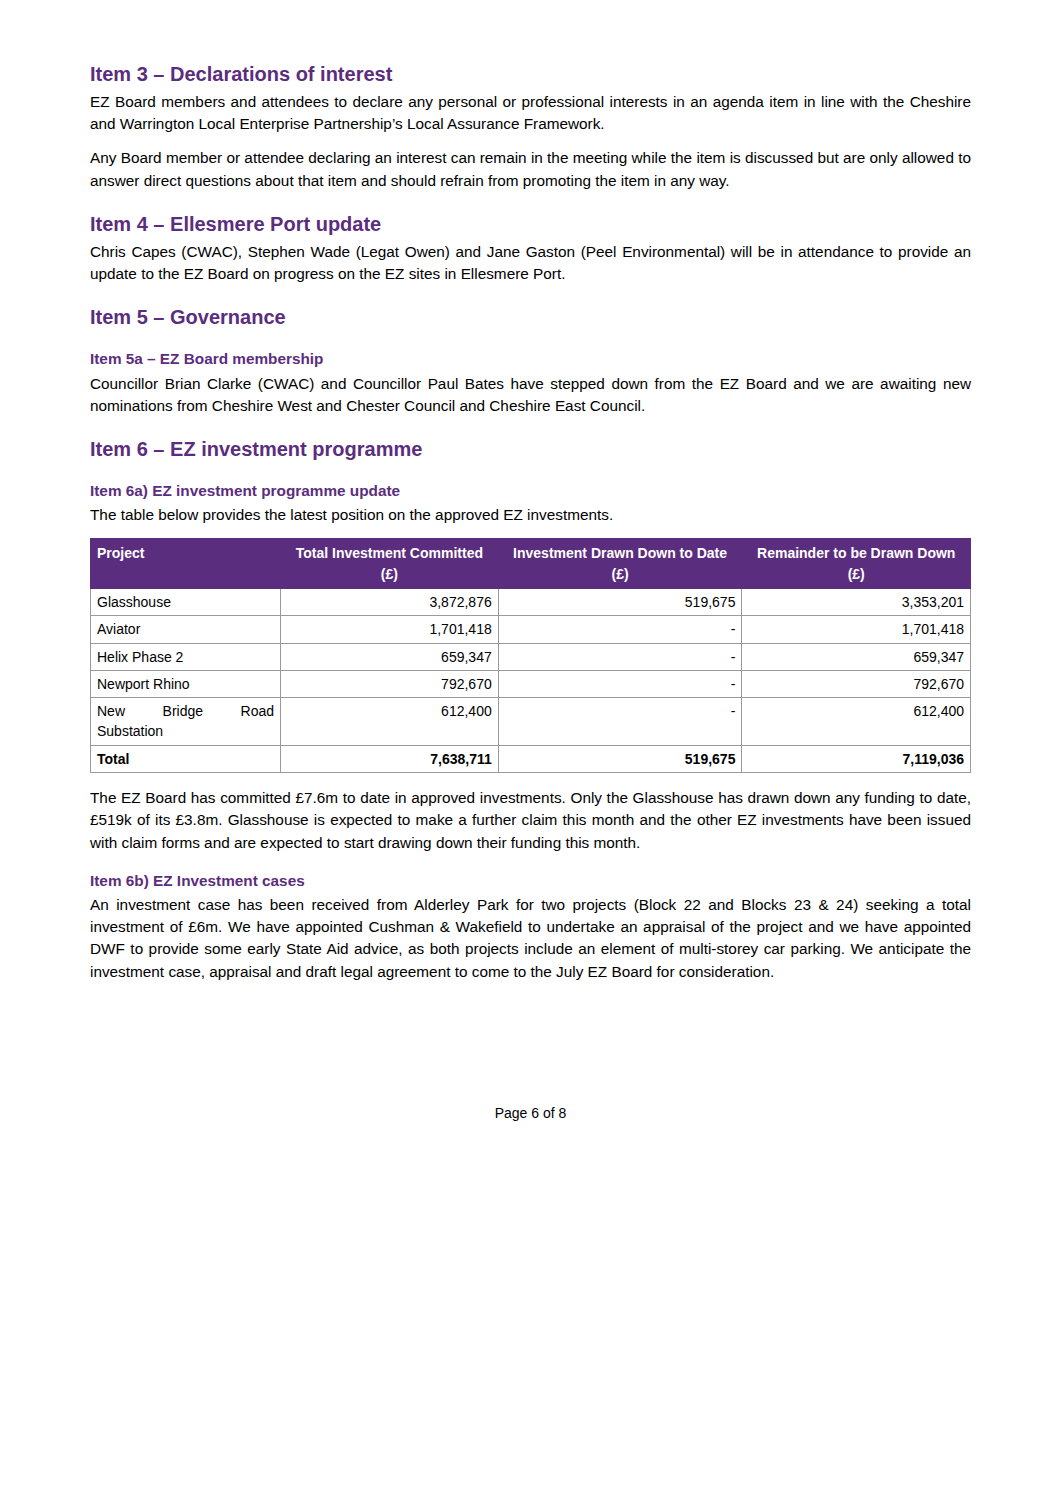Item 3 – Declarations of interest
EZ Board members and attendees to declare any personal or professional interests in an agenda item in line with the Cheshire and Warrington Local Enterprise Partnership’s Local Assurance Framework.
Any Board member or attendee declaring an interest can remain in the meeting while the item is discussed but are only allowed to answer direct questions about that item and should refrain from promoting the item in any way.
Item 4 – Ellesmere Port update
Chris Capes (CWAC), Stephen Wade (Legat Owen) and Jane Gaston (Peel Environmental) will be in attendance to provide an update to the EZ Board on progress on the EZ sites in Ellesmere Port.
Item 5 – Governance
Item 5a – EZ Board membership
Councillor Brian Clarke (CWAC) and Councillor Paul Bates have stepped down from the EZ Board and we are awaiting new nominations from Cheshire West and Chester Council and Cheshire East Council.
Item 6 – EZ investment programme
Item 6a) EZ investment programme update
The table below provides the latest position on the approved EZ investments.
| Project | Total Investment Committed (£) | Investment Drawn Down to Date (£) | Remainder to be Drawn Down (£) |
| --- | --- | --- | --- |
| Glasshouse | 3,872,876 | 519,675 | 3,353,201 |
| Aviator | 1,701,418 | - | 1,701,418 |
| Helix Phase 2 | 659,347 | - | 659,347 |
| Newport Rhino | 792,670 | - | 792,670 |
| New Bridge Road Substation | 612,400 | - | 612,400 |
| Total | 7,638,711 | 519,675 | 7,119,036 |
The EZ Board has committed £7.6m to date in approved investments. Only the Glasshouse has drawn down any funding to date, £519k of its £3.8m. Glasshouse is expected to make a further claim this month and the other EZ investments have been issued with claim forms and are expected to start drawing down their funding this month.
Item 6b) EZ Investment cases
An investment case has been received from Alderley Park for two projects (Block 22 and Blocks 23 & 24) seeking a total investment of £6m. We have appointed Cushman & Wakefield to undertake an appraisal of the project and we have appointed DWF to provide some early State Aid advice, as both projects include an element of multi-storey car parking. We anticipate the investment case, appraisal and draft legal agreement to come to the July EZ Board for consideration.
Page 6 of 8